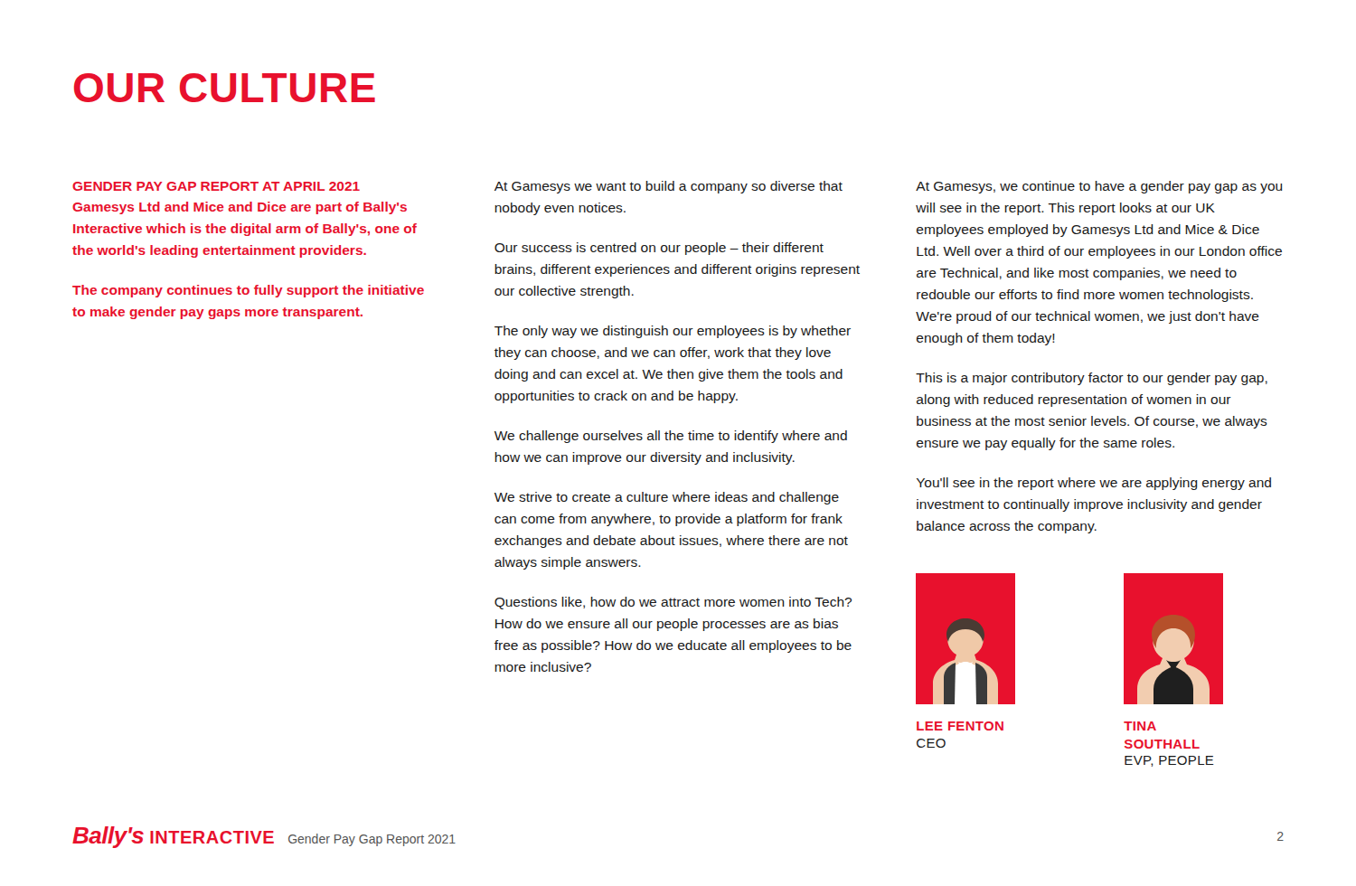Our Culture
Gender Pay Gap Report at April 2021
Gamesys Ltd and Mice and Dice are part of Bally's Interactive which is the digital arm of Bally's, one of the world's leading entertainment providers.
The company continues to fully support the initiative to make gender pay gaps more transparent.
At Gamesys we want to build a company so diverse that nobody even notices.
Our success is centred on our people – their different brains, different experiences and different origins represent our collective strength.
The only way we distinguish our employees is by whether they can choose, and we can offer, work that they love doing and can excel at. We then give them the tools and opportunities to crack on and be happy.
We challenge ourselves all the time to identify where and how we can improve our diversity and inclusivity.
We strive to create a culture where ideas and challenge can come from anywhere, to provide a platform for frank exchanges and debate about issues, where there are not always simple answers.
Questions like, how do we attract more women into Tech? How do we ensure all our people processes are as bias free as possible? How do we educate all employees to be more inclusive?
At Gamesys, we continue to have a gender pay gap as you will see in the report. This report looks at our UK employees employed by Gamesys Ltd and Mice & Dice Ltd. Well over a third of our employees in our London office are Technical, and like most companies, we need to redouble our efforts to find more women technologists. We're proud of our technical women, we just don't have enough of them today!
This is a major contributory factor to our gender pay gap, along with reduced representation of women in our business at the most senior levels. Of course, we always ensure we pay equally for the same roles.
You'll see in the report where we are applying energy and investment to continually improve inclusivity and gender balance across the company.
Lee Fenton
CEO
Tina Southall
EVP, People
Bally's INTERACTIVE
Gender Pay Gap Report 2021
2